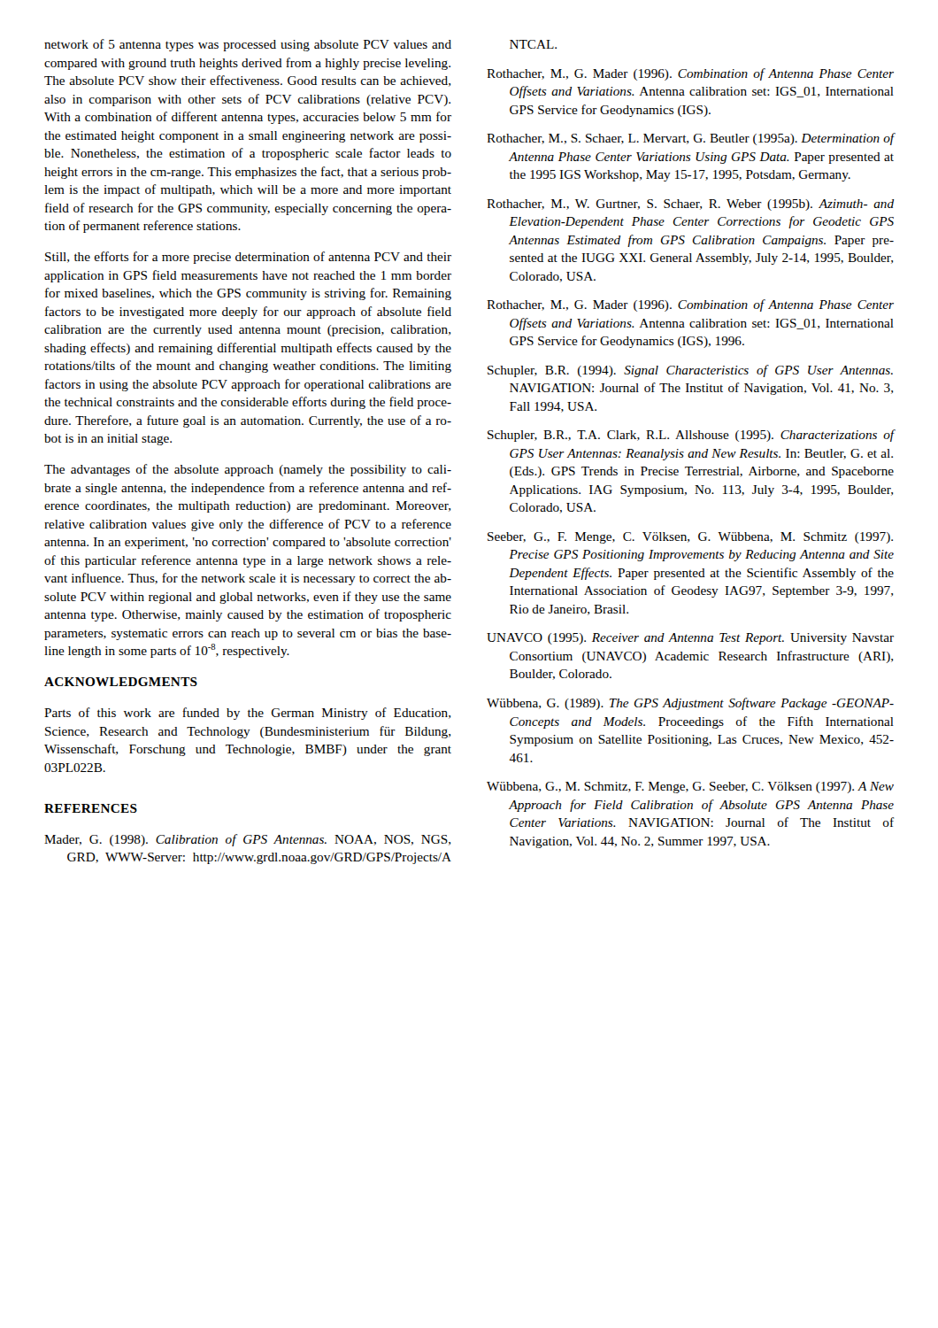network of 5 antenna types was processed using absolute PCV values and compared with ground truth heights derived from a highly precise leveling. The absolute PCV show their effectiveness. Good results can be achieved, also in comparison with other sets of PCV calibrations (relative PCV). With a combination of different antenna types, accuracies below 5 mm for the estimated height component in a small engineering network are possible. Nonetheless, the estimation of a tropospheric scale factor leads to height errors in the cm-range. This emphasizes the fact, that a serious problem is the impact of multipath, which will be a more and more important field of research for the GPS community, especially concerning the operation of permanent reference stations.
Still, the efforts for a more precise determination of antenna PCV and their application in GPS field measurements have not reached the 1 mm border for mixed baselines, which the GPS community is striving for. Remaining factors to be investigated more deeply for our approach of absolute field calibration are the currently used antenna mount (precision, calibration, shading effects) and remaining differential multipath effects caused by the rotations/tilts of the mount and changing weather conditions. The limiting factors in using the absolute PCV approach for operational calibrations are the technical constraints and the considerable efforts during the field procedure. Therefore, a future goal is an automation. Currently, the use of a robot is in an initial stage.
The advantages of the absolute approach (namely the possibility to calibrate a single antenna, the independence from a reference antenna and reference coordinates, the multipath reduction) are predominant. Moreover, relative calibration values give only the difference of PCV to a reference antenna. In an experiment, 'no correction' compared to 'absolute correction' of this particular reference antenna type in a large network shows a relevant influence. Thus, for the network scale it is necessary to correct the absolute PCV within regional and global networks, even if they use the same antenna type. Otherwise, mainly caused by the estimation of tropospheric parameters, systematic errors can reach up to several cm or bias the baseline length in some parts of 10-8, respectively.
Acknowledgments
Parts of this work are funded by the German Ministry of Education, Science, Research and Technology (Bundesministerium für Bildung, Wissenschaft, Forschung und Technologie, BMBF) under the grant 03PL022B.
References
Mader, G. (1998). Calibration of GPS Antennas. NOAA, NOS, NGS, GRD, WWW-Server: http://www.grdl.noaa.gov/GRD/GPS/Projects/ANTCAL.
Rothacher, M., G. Mader (1996). Combination of Antenna Phase Center Offsets and Variations. Antenna calibration set: IGS_01, International GPS Service for Geodynamics (IGS).
Rothacher, M., S. Schaer, L. Mervart, G. Beutler (1995a). Determination of Antenna Phase Center Variations Using GPS Data. Paper presented at the 1995 IGS Workshop, May 15-17, 1995, Potsdam, Germany.
Rothacher, M., W. Gurtner, S. Schaer, R. Weber (1995b). Azimuth- and Elevation-Dependent Phase Center Corrections for Geodetic GPS Antennas Estimated from GPS Calibration Campaigns. Paper presented at the IUGG XXI. General Assembly, July 2-14, 1995, Boulder, Colorado, USA.
Rothacher, M., G. Mader (1996). Combination of Antenna Phase Center Offsets and Variations. Antenna calibration set: IGS_01, International GPS Service for Geodynamics (IGS), 1996.
Schupler, B.R. (1994). Signal Characteristics of GPS User Antennas. NAVIGATION: Journal of The Institut of Navigation, Vol. 41, No. 3, Fall 1994, USA.
Schupler, B.R., T.A. Clark, R.L. Allshouse (1995). Characterizations of GPS User Antennas: Reanalysis and New Results. In: Beutler, G. et al. (Eds.). GPS Trends in Precise Terrestrial, Airborne, and Spaceborne Applications. IAG Symposium, No. 113, July 3-4, 1995, Boulder, Colorado, USA.
Seeber, G., F. Menge, C. Völksen, G. Wübbena, M. Schmitz (1997). Precise GPS Positioning Improvements by Reducing Antenna and Site Dependent Effects. Paper presented at the Scientific Assembly of the International Association of Geodesy IAG97, September 3-9, 1997, Rio de Janeiro, Brasil.
UNAVCO (1995). Receiver and Antenna Test Report. University Navstar Consortium (UNAVCO) Academic Research Infrastructure (ARI), Boulder, Colorado.
Wübbena, G. (1989). The GPS Adjustment Software Package -GEONAP- Concepts and Models. Proceedings of the Fifth International Symposium on Satellite Positioning, Las Cruces, New Mexico, 452-461.
Wübbena, G., M. Schmitz, F. Menge, G. Seeber, C. Völksen (1997). A New Approach for Field Calibration of Absolute GPS Antenna Phase Center Variations. NAVIGATION: Journal of The Institut of Navigation, Vol. 44, No. 2, Summer 1997, USA.